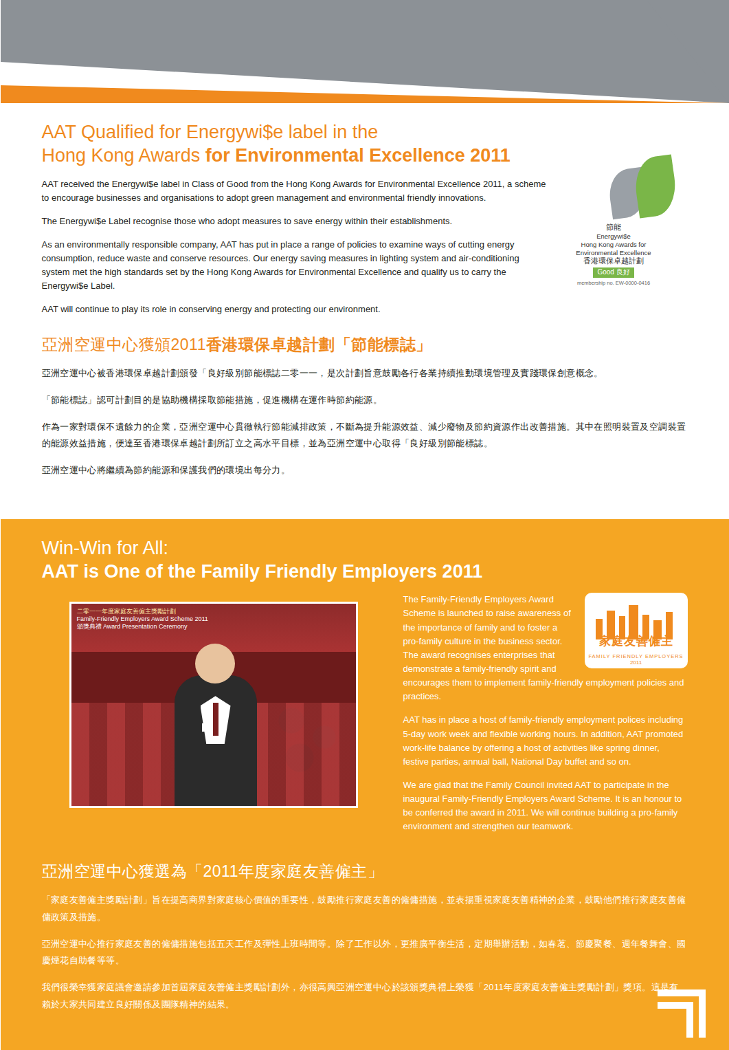AAT Qualified for Energywi$e label in the
Hong Kong Awards for Environmental Excellence 2011
節能
Energywi$e
Hong Kong Awards for
Environmental Excellence
香港環保卓越計劃
Good 良好
membership no. EW-0000-0416
AAT received the Energywi$e label in Class of Good from the Hong Kong Awards for Environmental Excellence 2011, a scheme to encourage businesses and organisations to adopt green management and environmental friendly innovations.
The Energywi$e Label recognise those who adopt measures to save energy within their establishments.
As an environmentally responsible company, AAT has put in place a range of policies to examine ways of cutting energy consumption, reduce waste and conserve resources. Our energy saving measures in lighting system and air-conditioning system met the high standards set by the Hong Kong Awards for Environmental Excellence and qualify us to carry the Energywi$e Label.
AAT will continue to play its role in conserving energy and protecting our environment.
亞洲空運中心獲頒2011香港環保卓越計劃「節能標誌」
亞洲空運中心被香港環保卓越計劃頒發「良好級別節能標誌二零一一，是次計劃旨意鼓勵各行各業持續推動環境管理及實踐環保創意概念。
「節能標誌」認可計劃目的是協助機構採取節能措施，促進機構在運作時節約能源。
作為一家對環保不遺餘力的企業，亞洲空運中心貫徹執行節能減排政策，不斷為提升能源效益、減少廢物及節約資源作出改善措施。其中在照明裝置及空調裝置的能源效益措施，便達至香港環保卓越計劃所訂立之高水平目標，並為亞洲空運中心取得「良好級別節能標誌。
亞洲空運中心將繼續為節約能源和保護我們的環境出每分力。
Win-Win for All:
AAT is One of the Family Friendly Employers 2011
二零一一年度家庭友善僱主獎勵計劃
Family-Friendly Employers Award Scheme 2011
頒獎典禮 Award Presentation Ceremony
家庭友善僱主
FAMILY FRIENDLY EMPLOYERS
2011
The Family-Friendly Employers Award Scheme is launched to raise awareness of the importance of family and to foster a pro-family culture in the business sector. The award recognises enterprises that demonstrate a family-friendly spirit and encourages them to implement family-friendly employment policies and practices.
AAT has in place a host of family-friendly employment polices including 5-day work week and flexible working hours. In addition, AAT promoted work-life balance by offering a host of activities like spring dinner, festive parties, annual ball, National Day buffet and so on.
We are glad that the Family Council invited AAT to participate in the inaugural Family-Friendly Employers Award Scheme. It is an honour to be conferred the award in 2011. We will continue building a pro-family environment and strengthen our teamwork.
亞洲空運中心獲選為「2011年度家庭友善僱主」
「家庭友善僱主獎勵計劃」旨在提高商界對家庭核心價值的重要性，鼓勵推行家庭友善的僱傭措施，並表揚重視家庭友善精神的企業，鼓勵他們推行家庭友善僱傭政策及措施。
亞洲空運中心推行家庭友善的僱傭措施包括五天工作及彈性上班時間等。除了工作以外，更推廣平衡生活，定期舉辦活動，如春茗、節慶聚餐、週年餐舞會、國慶煙花自助餐等等。
我們很榮幸獲家庭議會邀請參加首屆家庭友善僱主獎勵計劃外，亦很高興亞洲空運中心於該頒獎典禮上榮獲「2011年度家庭友善僱主獎勵計劃」獎項。這是有賴於大家共同建立良好關係及團隊精神的結果。